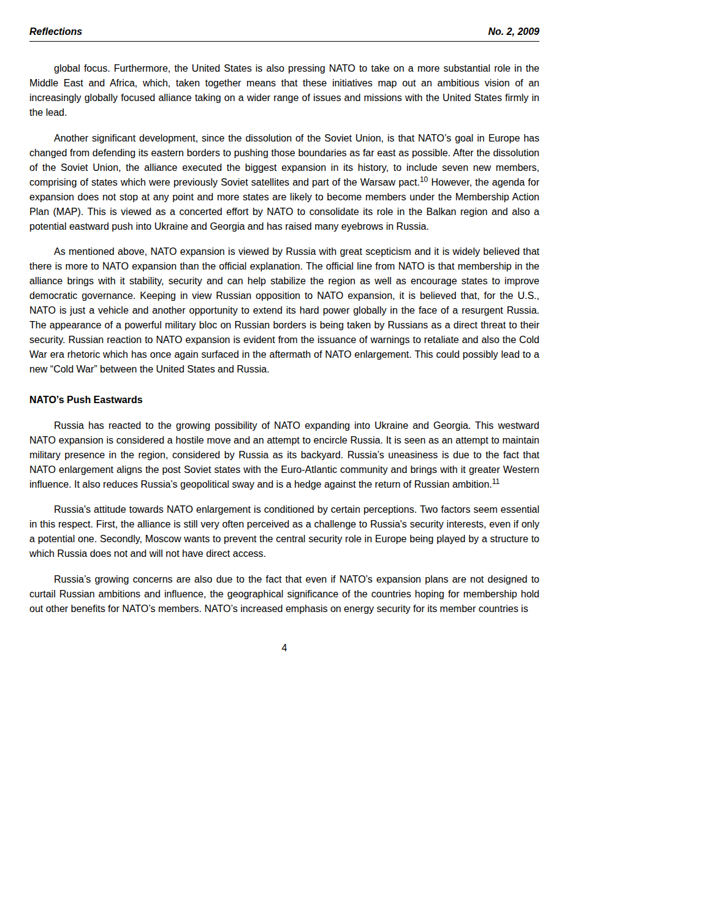Reflections No. 2, 2009
global focus. Furthermore, the United States is also pressing NATO to take on a more substantial role in the Middle East and Africa, which, taken together means that these initiatives map out an ambitious vision of an increasingly globally focused alliance taking on a wider range of issues and missions with the United States firmly in the lead.
Another significant development, since the dissolution of the Soviet Union, is that NATO’s goal in Europe has changed from defending its eastern borders to pushing those boundaries as far east as possible. After the dissolution of the Soviet Union, the alliance executed the biggest expansion in its history, to include seven new members, comprising of states which were previously Soviet satellites and part of the Warsaw pact.10 However, the agenda for expansion does not stop at any point and more states are likely to become members under the Membership Action Plan (MAP). This is viewed as a concerted effort by NATO to consolidate its role in the Balkan region and also a potential eastward push into Ukraine and Georgia and has raised many eyebrows in Russia.
As mentioned above, NATO expansion is viewed by Russia with great scepticism and it is widely believed that there is more to NATO expansion than the official explanation. The official line from NATO is that membership in the alliance brings with it stability, security and can help stabilize the region as well as encourage states to improve democratic governance. Keeping in view Russian opposition to NATO expansion, it is believed that, for the U.S., NATO is just a vehicle and another opportunity to extend its hard power globally in the face of a resurgent Russia. The appearance of a powerful military bloc on Russian borders is being taken by Russians as a direct threat to their security. Russian reaction to NATO expansion is evident from the issuance of warnings to retaliate and also the Cold War era rhetoric which has once again surfaced in the aftermath of NATO enlargement. This could possibly lead to a new “Cold War” between the United States and Russia.
NATO’s Push Eastwards
Russia has reacted to the growing possibility of NATO expanding into Ukraine and Georgia. This westward NATO expansion is considered a hostile move and an attempt to encircle Russia. It is seen as an attempt to maintain military presence in the region, considered by Russia as its backyard. Russia’s uneasiness is due to the fact that NATO enlargement aligns the post Soviet states with the Euro-Atlantic community and brings with it greater Western influence. It also reduces Russia’s geopolitical sway and is a hedge against the return of Russian ambition.11
Russia's attitude towards NATO enlargement is conditioned by certain perceptions. Two factors seem essential in this respect. First, the alliance is still very often perceived as a challenge to Russia's security interests, even if only a potential one. Secondly, Moscow wants to prevent the central security role in Europe being played by a structure to which Russia does not and will not have direct access.
Russia’s growing concerns are also due to the fact that even if NATO’s expansion plans are not designed to curtail Russian ambitions and influence, the geographical significance of the countries hoping for membership hold out other benefits for NATO’s members. NATO’s increased emphasis on energy security for its member countries is
4